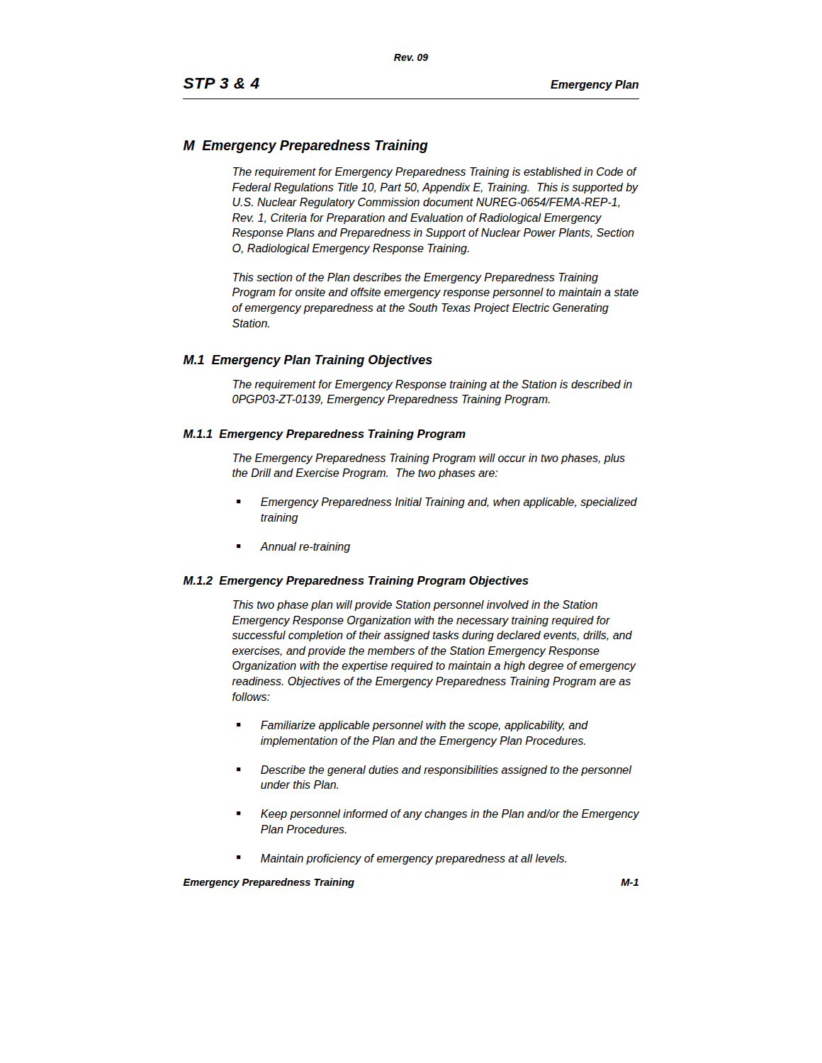Rev. 09
STP 3 & 4
Emergency Plan
M Emergency Preparedness Training
The requirement for Emergency Preparedness Training is established in Code of Federal Regulations Title 10, Part 50, Appendix E, Training. This is supported by U.S. Nuclear Regulatory Commission document NUREG-0654/FEMA-REP-1, Rev. 1, Criteria for Preparation and Evaluation of Radiological Emergency Response Plans and Preparedness in Support of Nuclear Power Plants, Section O, Radiological Emergency Response Training.
This section of the Plan describes the Emergency Preparedness Training Program for onsite and offsite emergency response personnel to maintain a state of emergency preparedness at the South Texas Project Electric Generating Station.
M.1 Emergency Plan Training Objectives
The requirement for Emergency Response training at the Station is described in 0PGP03-ZT-0139, Emergency Preparedness Training Program.
M.1.1 Emergency Preparedness Training Program
The Emergency Preparedness Training Program will occur in two phases, plus the Drill and Exercise Program. The two phases are:
Emergency Preparedness Initial Training and, when applicable, specialized training
Annual re-training
M.1.2 Emergency Preparedness Training Program Objectives
This two phase plan will provide Station personnel involved in the Station Emergency Response Organization with the necessary training required for successful completion of their assigned tasks during declared events, drills, and exercises, and provide the members of the Station Emergency Response Organization with the expertise required to maintain a high degree of emergency readiness. Objectives of the Emergency Preparedness Training Program are as follows:
Familiarize applicable personnel with the scope, applicability, and implementation of the Plan and the Emergency Plan Procedures.
Describe the general duties and responsibilities assigned to the personnel under this Plan.
Keep personnel informed of any changes in the Plan and/or the Emergency Plan Procedures.
Maintain proficiency of emergency preparedness at all levels.
Emergency Preparedness Training M-1